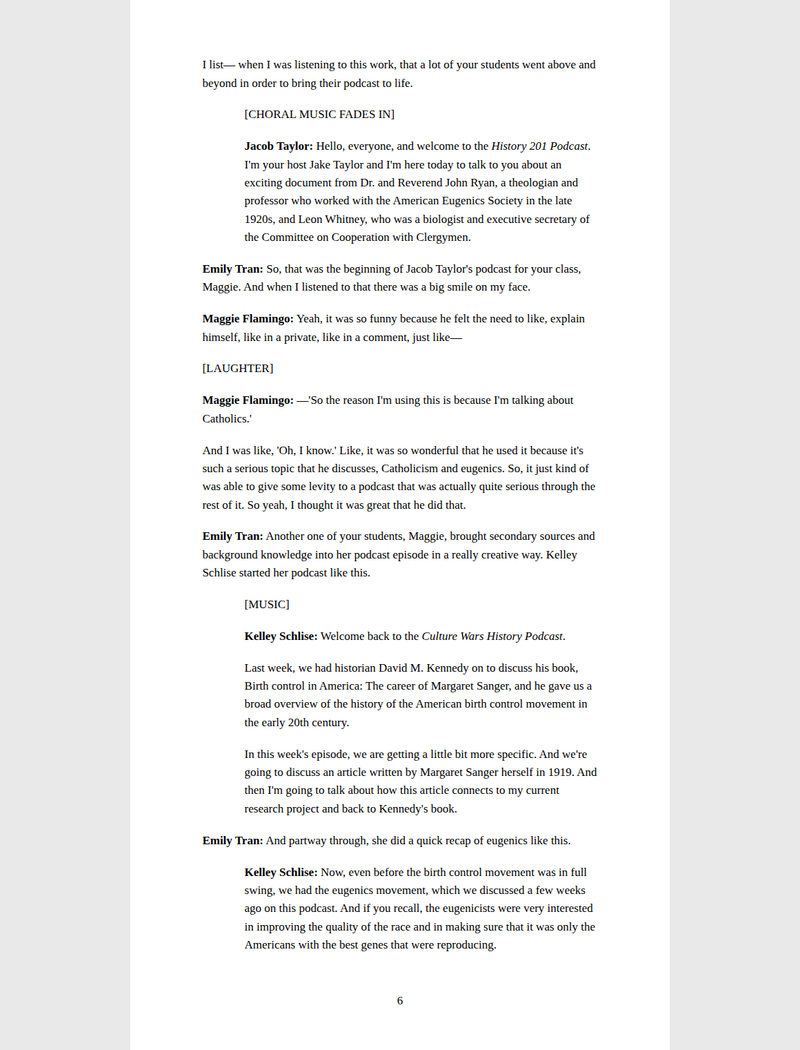I list— when I was listening to this work, that a lot of your students went above and beyond in order to bring their podcast to life.
[CHORAL MUSIC FADES IN]
Jacob Taylor: Hello, everyone, and welcome to the History 201 Podcast. I'm your host Jake Taylor and I'm here today to talk to you about an exciting document from Dr. and Reverend John Ryan, a theologian and professor who worked with the American Eugenics Society in the late 1920s, and Leon Whitney, who was a biologist and executive secretary of the Committee on Cooperation with Clergymen.
Emily Tran: So, that was the beginning of Jacob Taylor's podcast for your class, Maggie. And when I listened to that there was a big smile on my face.
Maggie Flamingo: Yeah, it was so funny because he felt the need to like, explain himself, like in a private, like in a comment, just like—
[LAUGHTER]
Maggie Flamingo: —'So the reason I'm using this is because I'm talking about Catholics.'
And I was like, 'Oh, I know.' Like, it was so wonderful that he used it because it's such a serious topic that he discusses, Catholicism and eugenics. So, it just kind of was able to give some levity to a podcast that was actually quite serious through the rest of it. So yeah, I thought it was great that he did that.
Emily Tran: Another one of your students, Maggie, brought secondary sources and background knowledge into her podcast episode in a really creative way. Kelley Schlise started her podcast like this.
[MUSIC]
Kelley Schlise: Welcome back to the Culture Wars History Podcast.
Last week, we had historian David M. Kennedy on to discuss his book, Birth control in America: The career of Margaret Sanger, and he gave us a broad overview of the history of the American birth control movement in the early 20th century.
In this week's episode, we are getting a little bit more specific. And we're going to discuss an article written by Margaret Sanger herself in 1919. And then I'm going to talk about how this article connects to my current research project and back to Kennedy's book.
Emily Tran: And partway through, she did a quick recap of eugenics like this.
Kelley Schlise: Now, even before the birth control movement was in full swing, we had the eugenics movement, which we discussed a few weeks ago on this podcast. And if you recall, the eugenicists were very interested in improving the quality of the race and in making sure that it was only the Americans with the best genes that were reproducing.
6